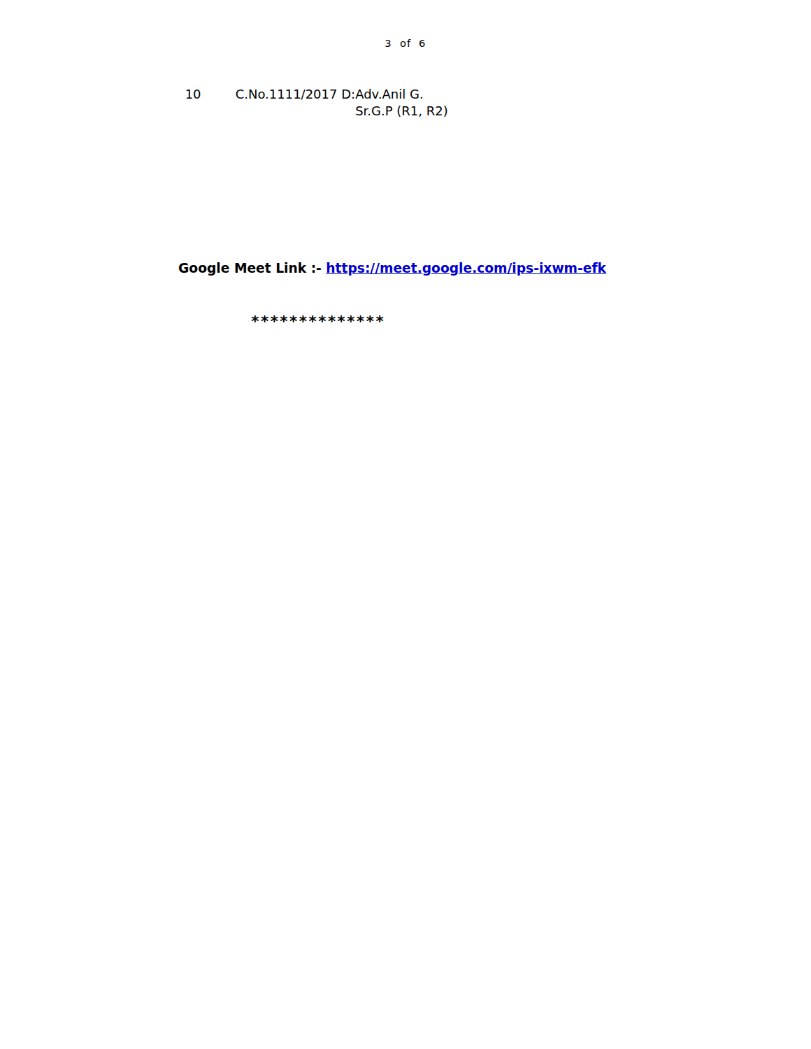3 of 6
| 10 | C.No.1111/2017 D | : | Adv.Anil G. Sr.G.P (R1, R2) |
Google Meet Link :- https://meet.google.com/ips-ixwm-efk
**************